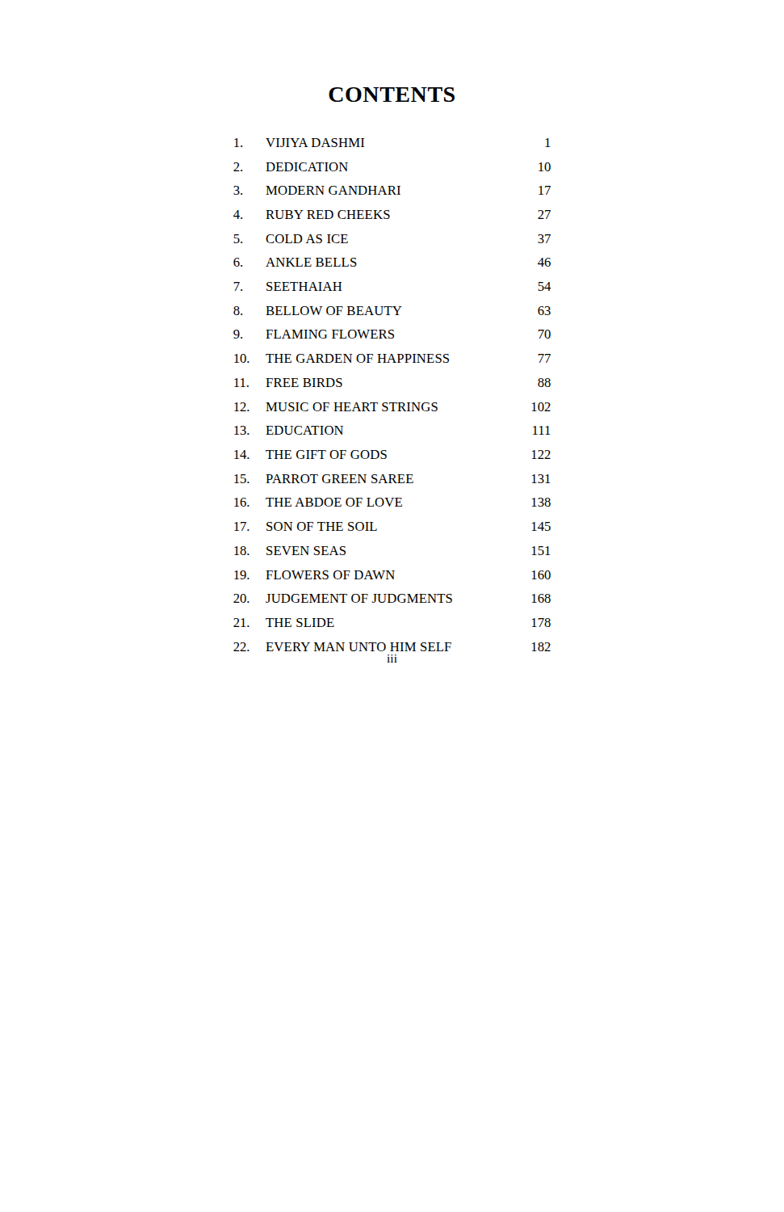CONTENTS
| 1. | VIJIYA DASHMI | 1 |
| 2. | DEDICATION | 10 |
| 3. | MODERN GANDHARI | 17 |
| 4. | RUBY RED CHEEKS | 27 |
| 5. | COLD AS ICE | 37 |
| 6. | ANKLE BELLS | 46 |
| 7. | SEETHAIAH | 54 |
| 8. | BELLOW OF BEAUTY | 63 |
| 9. | FLAMING FLOWERS | 70 |
| 10. | THE GARDEN OF HAPPINESS | 77 |
| 11. | FREE BIRDS | 88 |
| 12. | MUSIC OF HEART STRINGS | 102 |
| 13. | EDUCATION | 111 |
| 14. | THE GIFT OF GODS | 122 |
| 15. | PARROT GREEN SAREE | 131 |
| 16. | THE ABDOE OF LOVE | 138 |
| 17. | SON OF THE SOIL | 145 |
| 18. | SEVEN SEAS | 151 |
| 19. | FLOWERS OF DAWN | 160 |
| 20. | JUDGEMENT OF JUDGMENTS | 168 |
| 21. | THE SLIDE | 178 |
| 22. | EVERY MAN UNTO HIM SELF | 182 |
iii